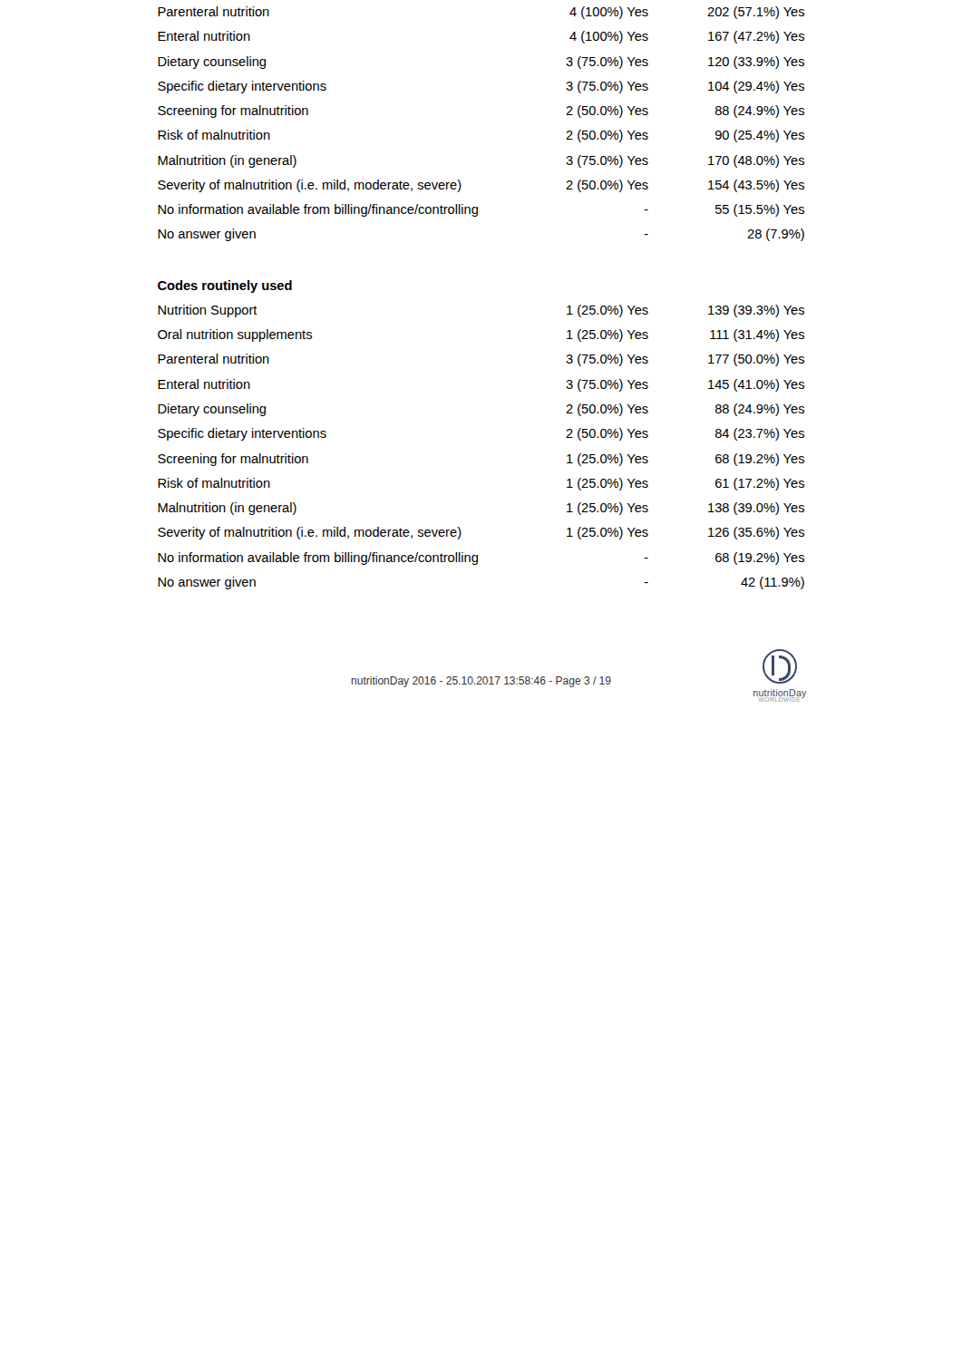| Parenteral nutrition | 4 (100%) Yes | 202 (57.1%) Yes |
| Enteral nutrition | 4 (100%) Yes | 167 (47.2%) Yes |
| Dietary counseling | 3 (75.0%) Yes | 120 (33.9%) Yes |
| Specific dietary interventions | 3 (75.0%) Yes | 104 (29.4%) Yes |
| Screening for malnutrition | 2 (50.0%) Yes | 88 (24.9%) Yes |
| Risk of malnutrition | 2 (50.0%) Yes | 90 (25.4%) Yes |
| Malnutrition (in general) | 3 (75.0%) Yes | 170 (48.0%) Yes |
| Severity of malnutrition (i.e. mild, moderate, severe) | 2 (50.0%) Yes | 154 (43.5%) Yes |
| No information available from billing/finance/controlling | - | 55 (15.5%) Yes |
| No answer given | - | 28 (7.9%) |
| Codes routinely used | | |
| Nutrition Support | 1 (25.0%) Yes | 139 (39.3%) Yes |
| Oral nutrition supplements | 1 (25.0%) Yes | 111 (31.4%) Yes |
| Parenteral nutrition | 3 (75.0%) Yes | 177 (50.0%) Yes |
| Enteral nutrition | 3 (75.0%) Yes | 145 (41.0%) Yes |
| Dietary counseling | 2 (50.0%) Yes | 88 (24.9%) Yes |
| Specific dietary interventions | 2 (50.0%) Yes | 84 (23.7%) Yes |
| Screening for malnutrition | 1 (25.0%) Yes | 68 (19.2%) Yes |
| Risk of malnutrition | 1 (25.0%) Yes | 61 (17.2%) Yes |
| Malnutrition (in general) | 1 (25.0%) Yes | 138 (39.0%) Yes |
| Severity of malnutrition (i.e. mild, moderate, severe) | 1 (25.0%) Yes | 126 (35.6%) Yes |
| No information available from billing/finance/controlling | - | 68 (19.2%) Yes |
| No answer given | - | 42 (11.9%) |
nutritionDay 2016 - 25.10.2017 13:58:46 - Page 3 / 19
nutritionDay
WORLDWIDE